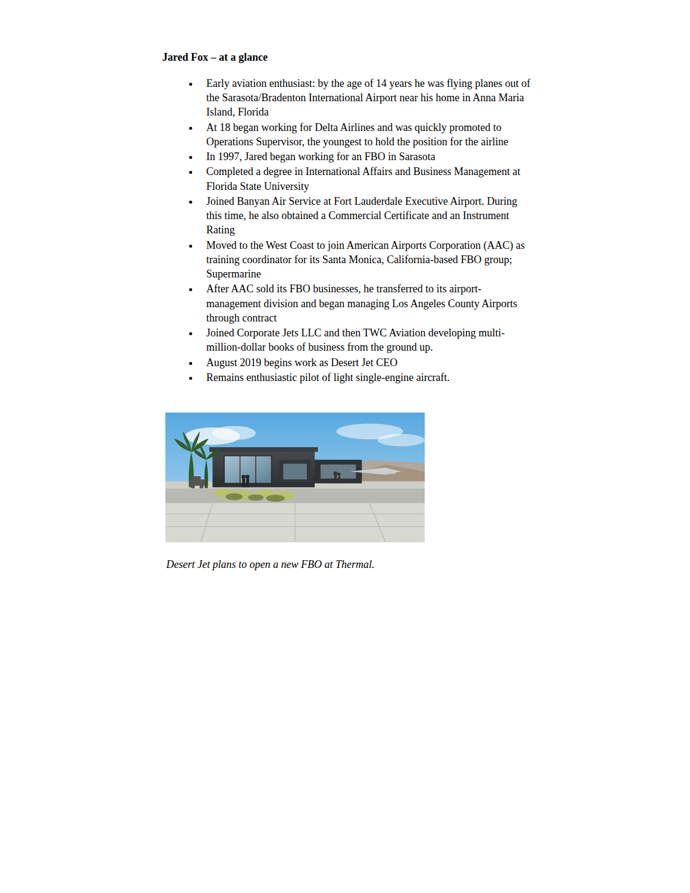Jared Fox – at a glance
Early aviation enthusiast: by the age of 14 years he was flying planes out of the Sarasota/Bradenton International Airport near his home in Anna Maria Island, Florida
At 18 began working for Delta Airlines and was quickly promoted to Operations Supervisor, the youngest to hold the position for the airline
In 1997, Jared began working for an FBO in Sarasota
Completed a degree in International Affairs and Business Management at Florida State University
Joined Banyan Air Service at Fort Lauderdale Executive Airport. During this time, he also obtained a Commercial Certificate and an Instrument Rating
Moved to the West Coast to join American Airports Corporation (AAC) as training coordinator for its Santa Monica, California-based FBO group; Supermarine
After AAC sold its FBO businesses, he transferred to its airport-management division and began managing Los Angeles County Airports through contract
Joined Corporate Jets LLC and then TWC Aviation developing multi-million-dollar books of business from the ground up.
August 2019 begins work as Desert Jet CEO
Remains enthusiastic pilot of light single-engine aircraft.
Desert Jet plans to open a new FBO at Thermal.